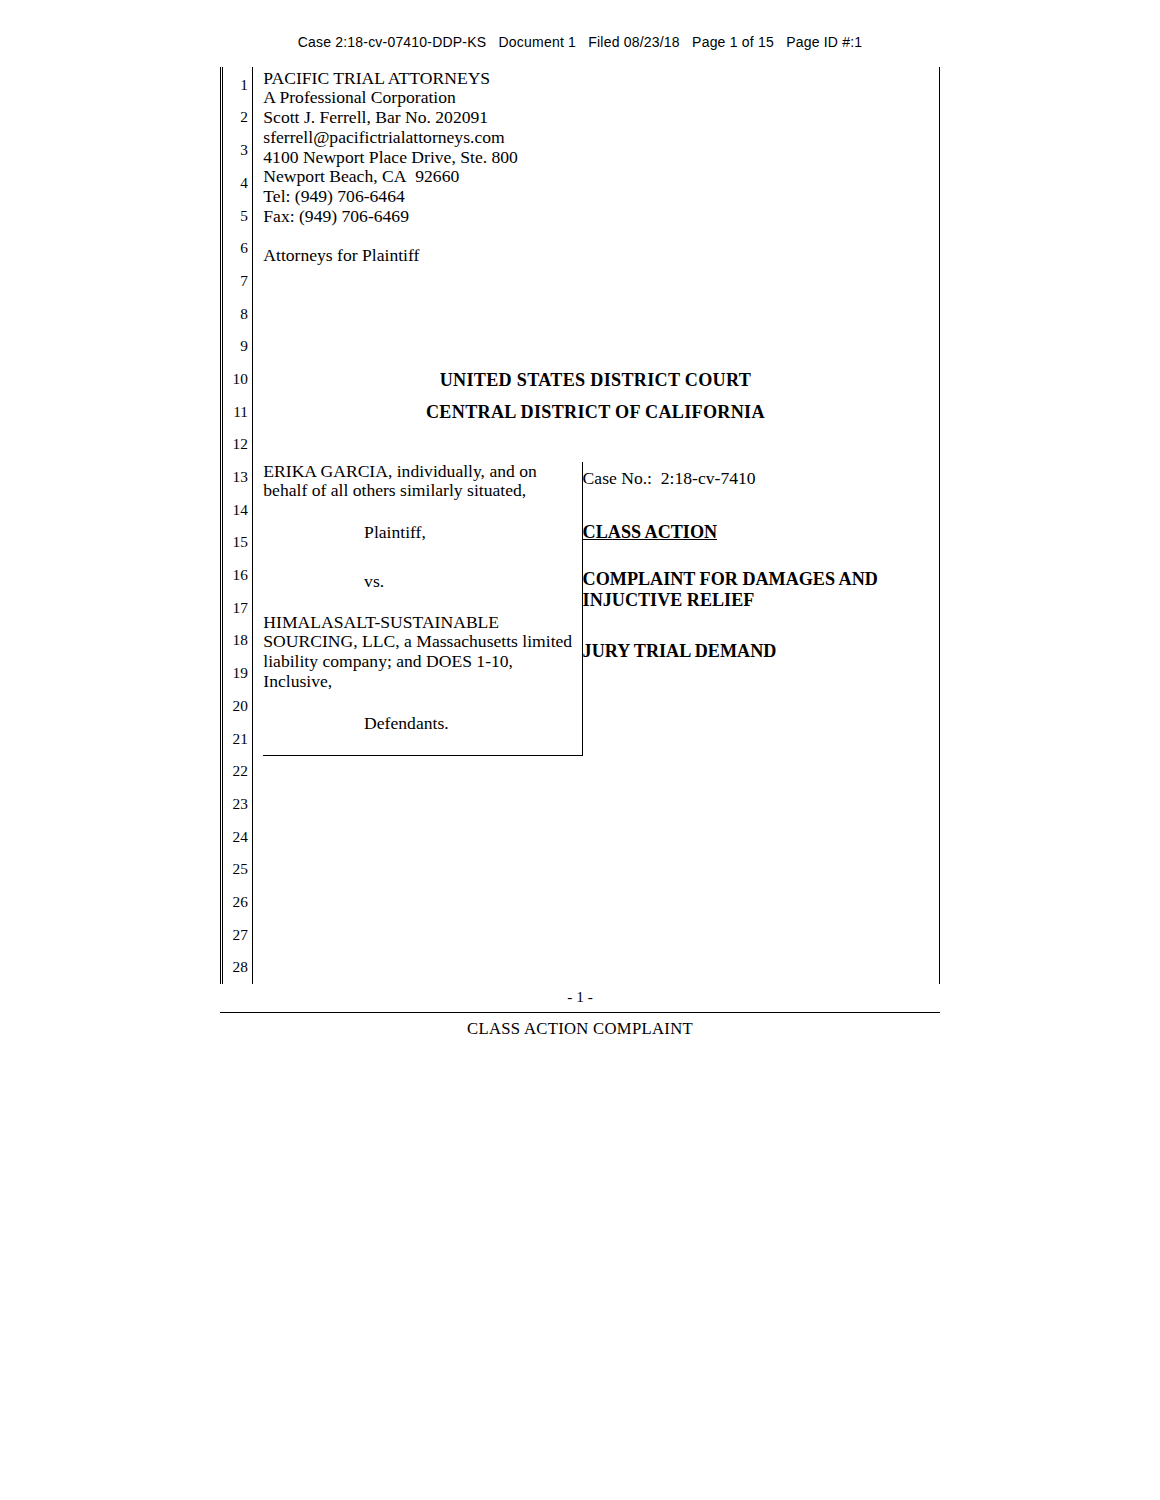Case 2:18-cv-07410-DDP-KS Document 1 Filed 08/23/18 Page 1 of 15 Page ID #:1
1
2
3
4
5
6
7
8
9
10
11
12
13
14
15
16
17
18
19
20
21
22
23
24
25
26
27
28
PACIFIC TRIAL ATTORNEYS
A Professional Corporation
Scott J. Ferrell, Bar No. 202091
sferrell@pacifictrialattorneys.com
4100 Newport Place Drive, Ste. 800
Newport Beach, CA 92660
Tel: (949) 706-6464
Fax: (949) 706-6469
Attorneys for Plaintiff
UNITED STATES DISTRICT COURT
CENTRAL DISTRICT OF CALIFORNIA
| ERIKA GARCIA, individually, and on behalf of all others similarly situated, Plaintiff, vs. HIMALASALT-SUSTAINABLE SOURCING, LLC, a Massachusetts limited liability company; and DOES 1-10, Inclusive, Defendants. | Case No.: 2:18-cv-7410 CLASS ACTION COMPLAINT FOR DAMAGES AND INJUCTIVE RELIEF JURY TRIAL DEMAND |
- 1 -
CLASS ACTION COMPLAINT